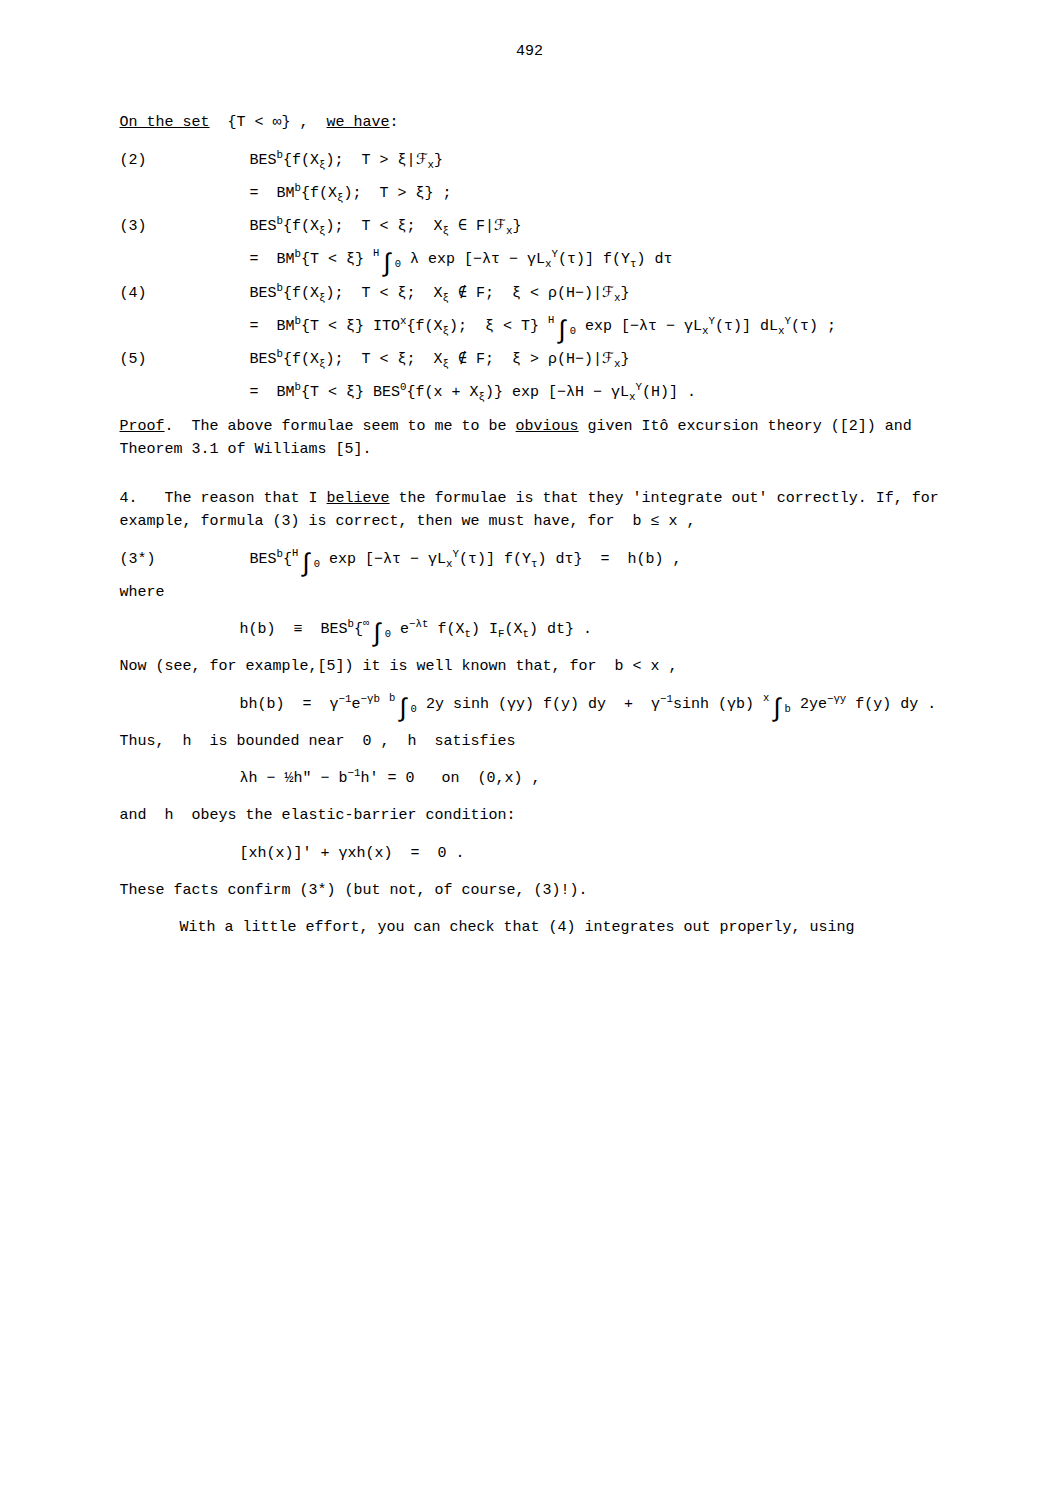492
On the set {T < ∞} , we have:
(2)
BESb{f(Xξ); T > ξ|ℱx}
= BMb{f(Xξ); T > ξ} ;
(3)
BESb{f(Xξ); T < ξ; Xξ ∈ F|ℱx}
= BMb{T < ξ} H
∫
0 λ exp [−λτ − γLxY(τ)] f(Yτ) dτ
(4)
BESb{f(Xξ); T < ξ; Xξ ∉ F; ξ < ρ(H−)|ℱx}
= BMb{T < ξ} ITOx{f(Xξ); ξ < T} H
∫
0 exp [−λτ − γLxY(τ)] dLxY(τ) ;
(5)
BESb{f(Xξ); T < ξ; Xξ ∉ F; ξ > ρ(H−)|ℱx}
= BMb{T < ξ} BES0{f(x + Xξ)} exp [−λH − γLxY(H)] .
Proof. The above formulae seem to me to be obvious given Itô excursion theory ([2]) and Theorem 3.1 of Williams [5].
4. The reason that I believe the formulae is that they 'integrate out' correctly. If, for example, formula (3) is correct, then we must have, for b ≤ x ,
(3*)
BESb{H
∫
0 exp [−λτ − γLxY(τ)] f(Yτ) dτ} = h(b) ,
where
h(b) ≡ BESb{∞
∫
0 e−λt f(Xt) IF(Xt) dt} .
Now (see, for example,[5]) it is well known that, for b < x ,
bh(b) = γ−1e−γb b
∫
0 2y sinh (γy) f(y) dy + γ−1sinh (γb) x
∫
b 2ye−γy f(y) dy .
Thus, h is bounded near 0 , h satisfies
λh − ½h″ − b−1h′ = 0 on (0,x) ,
and h obeys the elastic-barrier condition:
[xh(x)]′ + γxh(x) = 0 .
These facts confirm (3*) (but not, of course, (3)!).
With a little effort, you can check that (4) integrates out properly, using